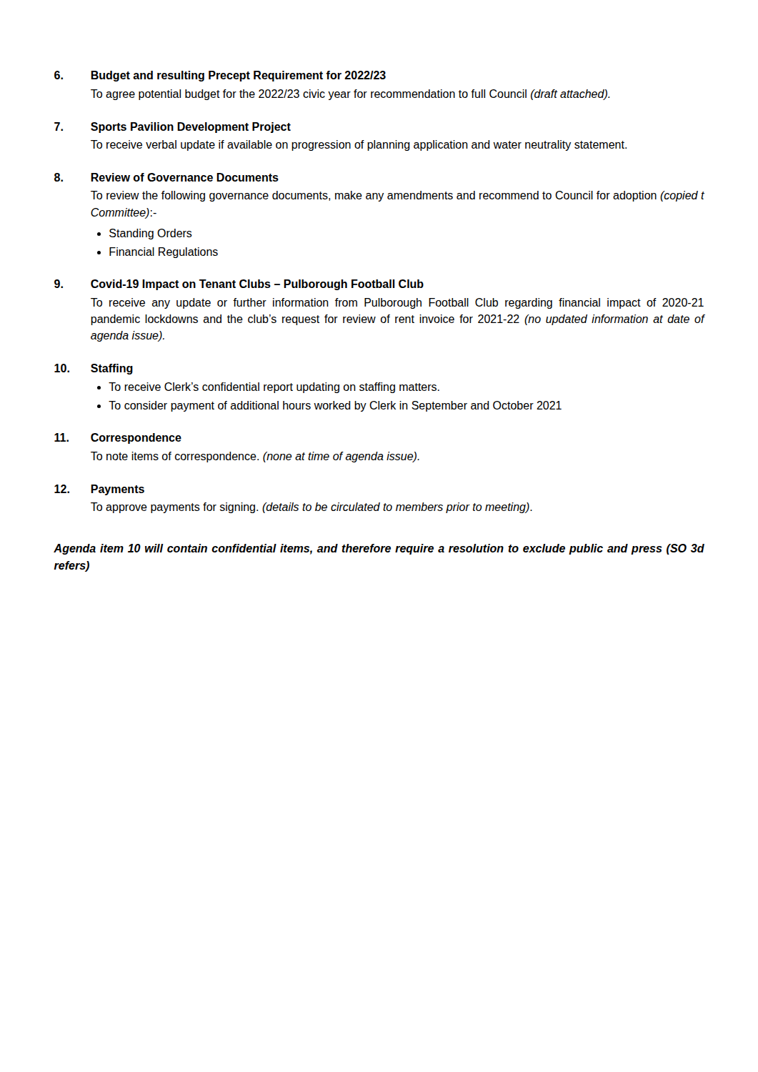6. Budget and resulting Precept Requirement for 2022/23
To agree potential budget for the 2022/23 civic year for recommendation to full Council (draft attached).
7. Sports Pavilion Development Project
To receive verbal update if available on progression of planning application and water neutrality statement.
8. Review of Governance Documents
To review the following governance documents, make any amendments and recommend to Council for adoption (copied t Committee):-
Standing Orders
Financial Regulations
9. Covid-19 Impact on Tenant Clubs – Pulborough Football Club
To receive any update or further information from Pulborough Football Club regarding financial impact of 2020-21 pandemic lockdowns and the club’s request for review of rent invoice for 2021-22 (no updated information at date of agenda issue).
10. Staffing
To receive Clerk’s confidential report updating on staffing matters.
To consider payment of additional hours worked by Clerk in September and October 2021
11. Correspondence
To note items of correspondence. (none at time of agenda issue).
12. Payments
To approve payments for signing. (details to be circulated to members prior to meeting).
Agenda item 10 will contain confidential items, and therefore require a resolution to exclude public and press (SO 3d refers)